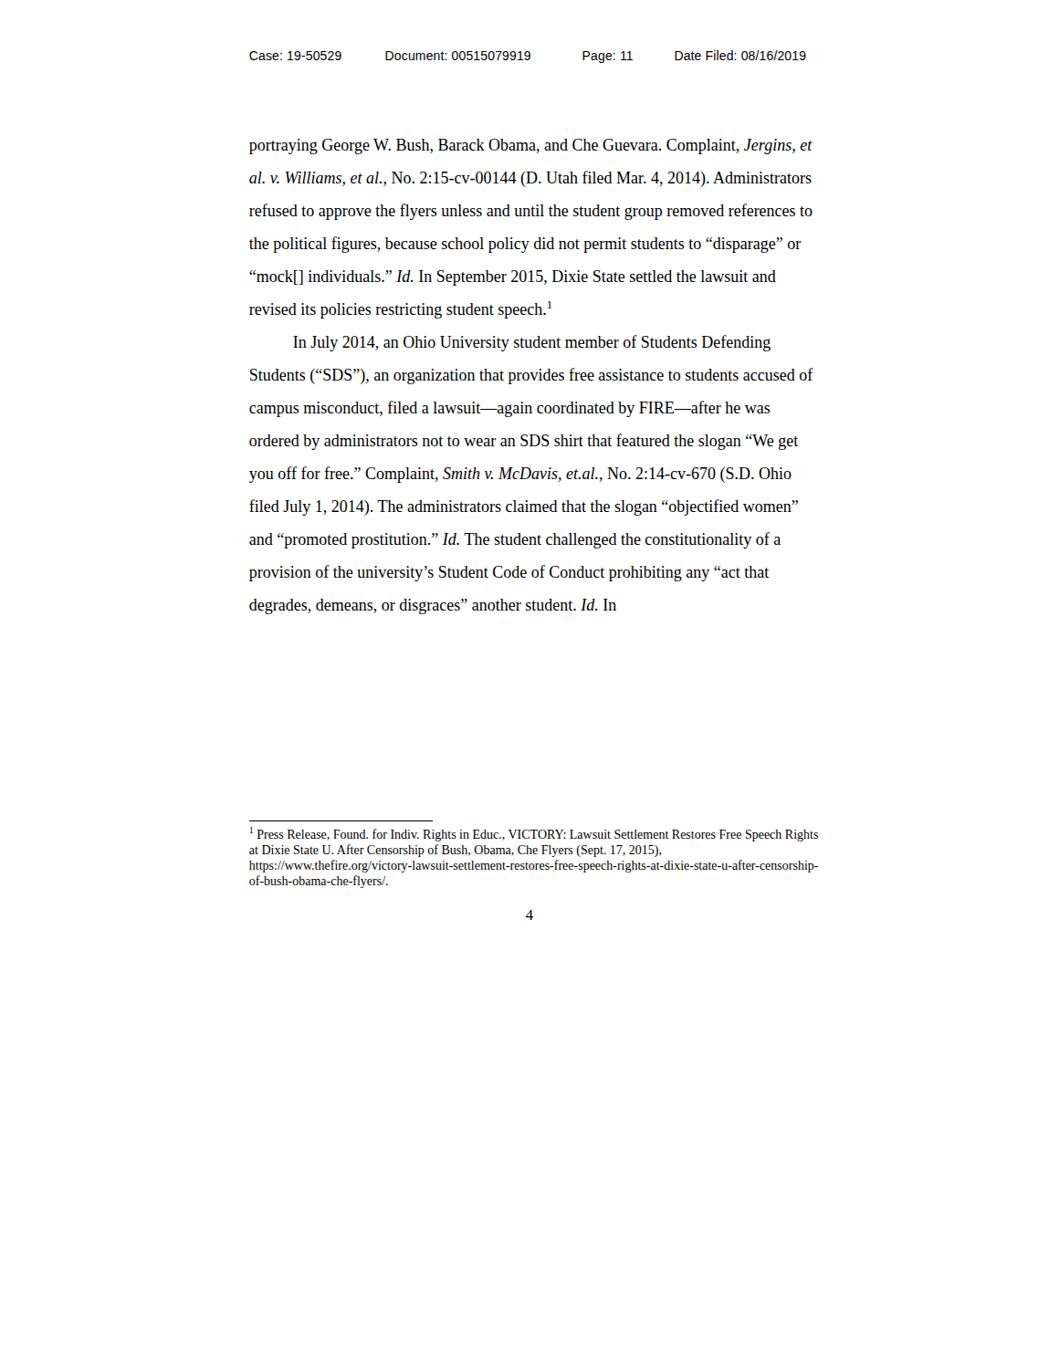Case: 19-50529 Document: 00515079919 Page: 11 Date Filed: 08/16/2019
portraying George W. Bush, Barack Obama, and Che Guevara. Complaint, Jergins, et al. v. Williams, et al., No. 2:15-cv-00144 (D. Utah filed Mar. 4, 2014). Administrators refused to approve the flyers unless and until the student group removed references to the political figures, because school policy did not permit students to “disparage” or “mock[] individuals.” Id. In September 2015, Dixie State settled the lawsuit and revised its policies restricting student speech.1
In July 2014, an Ohio University student member of Students Defending Students (“SDS”), an organization that provides free assistance to students accused of campus misconduct, filed a lawsuit—again coordinated by FIRE—after he was ordered by administrators not to wear an SDS shirt that featured the slogan “We get you off for free.” Complaint, Smith v. McDavis, et.al., No. 2:14-cv-670 (S.D. Ohio filed July 1, 2014). The administrators claimed that the slogan “objectified women” and “promoted prostitution.” Id. The student challenged the constitutionality of a provision of the university’s Student Code of Conduct prohibiting any “act that degrades, demeans, or disgraces” another student. Id. In
1 Press Release, Found. for Indiv. Rights in Educ., VICTORY: Lawsuit Settlement Restores Free Speech Rights at Dixie State U. After Censorship of Bush, Obama, Che Flyers (Sept. 17, 2015), https://www.thefire.org/victory-lawsuit-settlement-restores-free-speech-rights-at-dixie-state-u-after-censorship-of-bush-obama-che-flyers/.
4